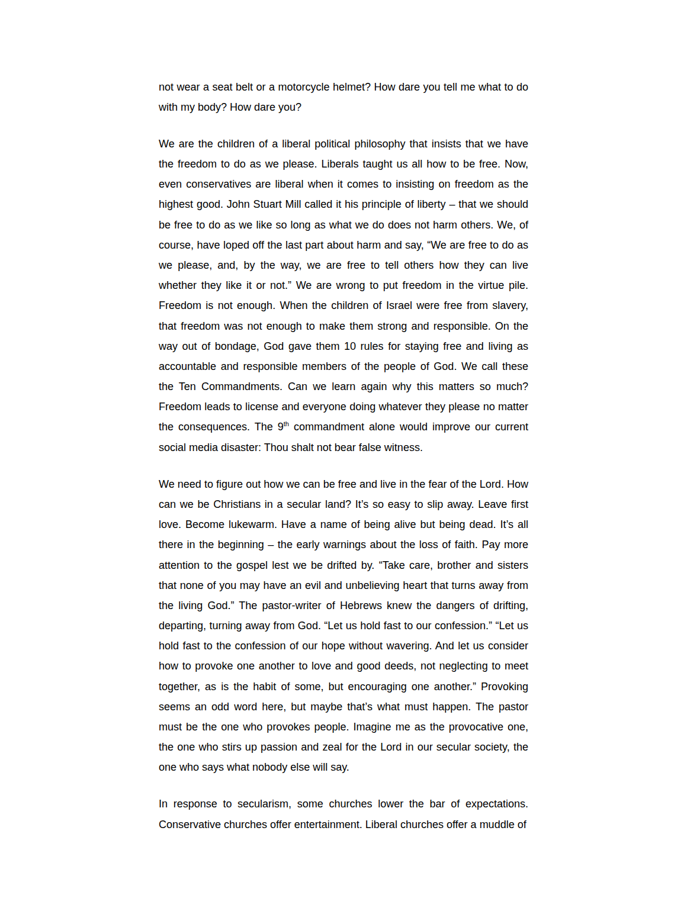not wear a seat belt or a motorcycle helmet? How dare you tell me what to do with my body? How dare you?
We are the children of a liberal political philosophy that insists that we have the freedom to do as we please. Liberals taught us all how to be free. Now, even conservatives are liberal when it comes to insisting on freedom as the highest good. John Stuart Mill called it his principle of liberty – that we should be free to do as we like so long as what we do does not harm others. We, of course, have loped off the last part about harm and say, “We are free to do as we please, and, by the way, we are free to tell others how they can live whether they like it or not.” We are wrong to put freedom in the virtue pile. Freedom is not enough. When the children of Israel were free from slavery, that freedom was not enough to make them strong and responsible. On the way out of bondage, God gave them 10 rules for staying free and living as accountable and responsible members of the people of God. We call these the Ten Commandments. Can we learn again why this matters so much? Freedom leads to license and everyone doing whatever they please no matter the consequences. The 9th commandment alone would improve our current social media disaster: Thou shalt not bear false witness.
We need to figure out how we can be free and live in the fear of the Lord. How can we be Christians in a secular land? It’s so easy to slip away. Leave first love. Become lukewarm. Have a name of being alive but being dead. It’s all there in the beginning – the early warnings about the loss of faith. Pay more attention to the gospel lest we be drifted by. “Take care, brother and sisters that none of you may have an evil and unbelieving heart that turns away from the living God.” The pastor-writer of Hebrews knew the dangers of drifting, departing, turning away from God. “Let us hold fast to our confession.” “Let us hold fast to the confession of our hope without wavering. And let us consider how to provoke one another to love and good deeds, not neglecting to meet together, as is the habit of some, but encouraging one another.” Provoking seems an odd word here, but maybe that’s what must happen. The pastor must be the one who provokes people. Imagine me as the provocative one, the one who stirs up passion and zeal for the Lord in our secular society, the one who says what nobody else will say.
In response to secularism, some churches lower the bar of expectations. Conservative churches offer entertainment. Liberal churches offer a muddle of